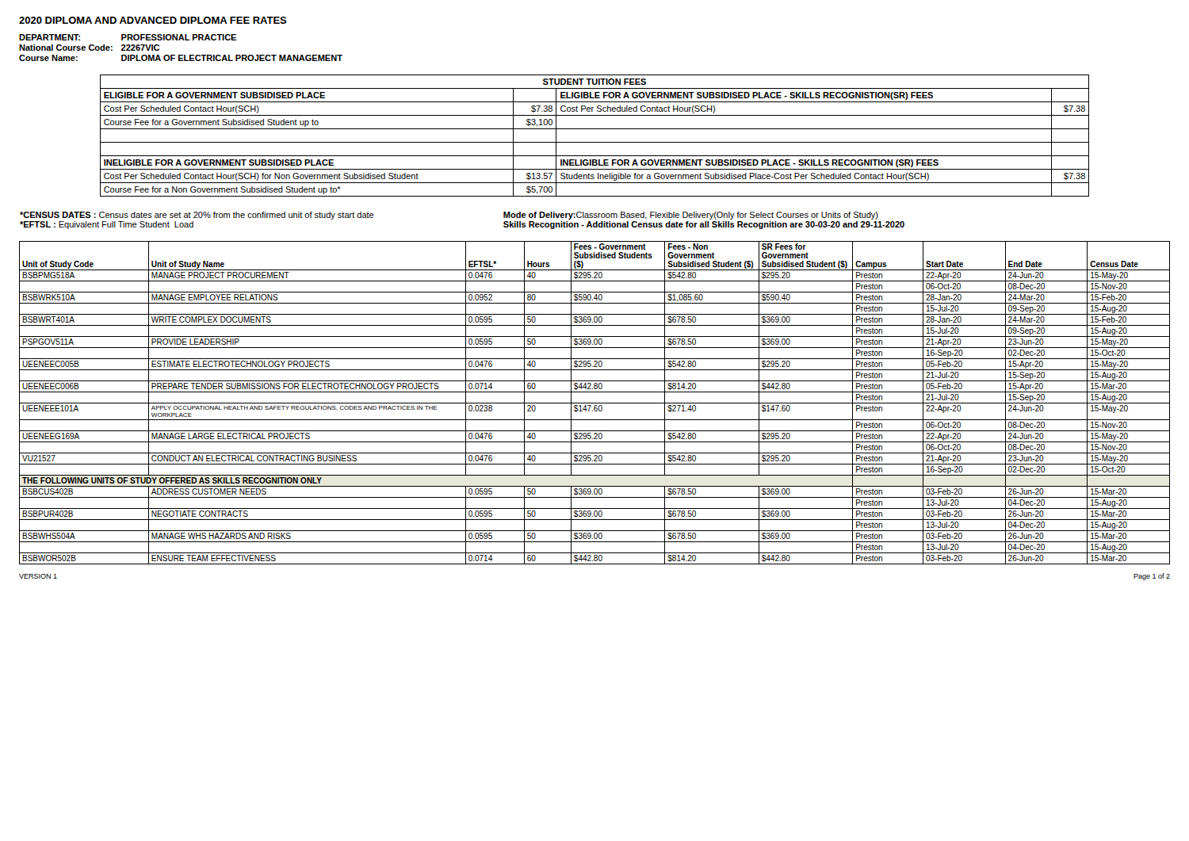2020 DIPLOMA AND ADVANCED DIPLOMA FEE RATES
| DEPARTMENT: | PROFESSIONAL PRACTICE |
| National Course Code: | 22267VIC |
| Course Name: | DIPLOMA OF ELECTRICAL PROJECT MANAGEMENT |
| STUDENT TUITION FEES |
| --- |
| ELIGIBLE FOR A GOVERNMENT SUBSIDISED PLACE | | ELIGIBLE FOR A GOVERNMENT SUBSIDISED PLACE - SKILLS RECOGNISTION(SR) FEES | |
| Cost Per Scheduled Contact Hour(SCH) | $7.38 | Cost Per Scheduled Contact Hour(SCH) | $7.38 |
| Course Fee for a Government Subsidised Student up to | $3,100 | | |
| INELIGIBLE FOR A GOVERNMENT SUBSIDISED PLACE | | INELIGIBLE FOR A GOVERNMENT SUBSIDISED PLACE - SKILLS RECOGNITION (SR) FEES | |
| Cost Per Scheduled Contact Hour(SCH) for Non Government Subsidised Student | $13.57 | Students Ineligible for a Government Subsidised Place-Cost Per Scheduled Contact Hour(SCH) | $7.38 |
| Course Fee for a Non Government Subsidised Student up to* | $5,700 | | |
| *CENSUS DATES : Census dates are set at 20% from the confirmed unit of study start date *EFTSL : Equivalent Full Time Student Load | Mode of Delivery: Classroom Based, Flexible Delivery(Only for Select Courses or Units of Study) Skills Recognition - Additional Census date for all Skills Recognition are 30-03-20 and 29-11-2020 |
| Unit of Study Code | Unit of Study Name | EFTSL* | Hours | Fees - Government Subsidised Students ($) | Fees - Non Government Subsidised Student ($) | SR Fees for Government Subsidised Student ($) | Campus | Start Date | End Date | Census Date |
| --- | --- | --- | --- | --- | --- | --- | --- | --- | --- | --- |
| BSBPMG518A | MANAGE PROJECT PROCUREMENT | 0.0476 | 40 | $295.20 | $542.80 | $295.20 | Preston | 22-Apr-20 | 24-Jun-20 | 15-May-20 |
| | | | | | | | Preston | 06-Oct-20 | 08-Dec-20 | 15-Nov-20 |
| BSBWRK510A | MANAGE EMPLOYEE RELATIONS | 0.0952 | 80 | $590.40 | $1,085.60 | $590.40 | Preston | 28-Jan-20 | 24-Mar-20 | 15-Feb-20 |
| | | | | | | | Preston | 15-Jul-20 | 09-Sep-20 | 15-Aug-20 |
| BSBWRT401A | WRITE COMPLEX DOCUMENTS | 0.0595 | 50 | $369.00 | $678.50 | $369.00 | Preston | 28-Jan-20 | 24-Mar-20 | 15-Feb-20 |
| | | | | | | | Preston | 15-Jul-20 | 09-Sep-20 | 15-Aug-20 |
| PSPGOV511A | PROVIDE LEADERSHIP | 0.0595 | 50 | $369.00 | $678.50 | $369.00 | Preston | 21-Apr-20 | 23-Jun-20 | 15-May-20 |
| | | | | | | | Preston | 16-Sep-20 | 02-Dec-20 | 15-Oct-20 |
| UEENEEC005B | ESTIMATE ELECTROTECHNOLOGY PROJECTS | 0.0476 | 40 | $295.20 | $542.80 | $295.20 | Preston | 05-Feb-20 | 15-Apr-20 | 15-May-20 |
| | | | | | | | Preston | 21-Jul-20 | 15-Sep-20 | 15-Aug-20 |
| UEENEEC006B | PREPARE TENDER SUBMISSIONS FOR ELECTROTECHNOLOGY PROJECTS | 0.0714 | 60 | $442.80 | $814.20 | $442.80 | Preston | 05-Feb-20 | 15-Apr-20 | 15-Mar-20 |
| | | | | | | | Preston | 21-Jul-20 | 15-Sep-20 | 15-Aug-20 |
| UEENEEE101A | APPLY OCCUPATIONAL HEALTH AND SAFETY REGULATIONS, CODES AND PRACTICES IN THE WORKPLACE | 0.0238 | 20 | $147.60 | $271.40 | $147.60 | Preston | 22-Apr-20 | 24-Jun-20 | 15-May-20 |
| | | | | | | | Preston | 06-Oct-20 | 08-Dec-20 | 15-Nov-20 |
| UEENEEG169A | MANAGE LARGE ELECTRICAL PROJECTS | 0.0476 | 40 | $295.20 | $542.80 | $295.20 | Preston | 22-Apr-20 | 24-Jun-20 | 15-May-20 |
| | | | | | | | Preston | 06-Oct-20 | 08-Dec-20 | 15-Nov-20 |
| VU21527 | CONDUCT AN ELECTRICAL CONTRACTING BUSINESS | 0.0476 | 40 | $295.20 | $542.80 | $295.20 | Preston | 21-Apr-20 | 23-Jun-20 | 15-May-20 |
| | | | | | | | Preston | 16-Sep-20 | 02-Dec-20 | 15-Oct-20 |
| THE FOLLOWING UNITS OF STUDY OFFERED AS SKILLS RECOGNITION ONLY | | | | |
| BSBCUS402B | ADDRESS CUSTOMER NEEDS | 0.0595 | 50 | $369.00 | $678.50 | $369.00 | Preston | 03-Feb-20 | 26-Jun-20 | 15-Mar-20 |
| | | | | | | | Preston | 13-Jul-20 | 04-Dec-20 | 15-Aug-20 |
| BSBPUR402B | NEGOTIATE CONTRACTS | 0.0595 | 50 | $369.00 | $678.50 | $369.00 | Preston | 03-Feb-20 | 26-Jun-20 | 15-Mar-20 |
| | | | | | | | Preston | 13-Jul-20 | 04-Dec-20 | 15-Aug-20 |
| BSBWHS504A | MANAGE WHS HAZARDS AND RISKS | 0.0595 | 50 | $369.00 | $678.50 | $369.00 | Preston | 03-Feb-20 | 26-Jun-20 | 15-Mar-20 |
| | | | | | | | Preston | 13-Jul-20 | 04-Dec-20 | 15-Aug-20 |
| BSBWOR502B | ENSURE TEAM EFFECTIVENESS | 0.0714 | 60 | $442.80 | $814.20 | $442.80 | Preston | 03-Feb-20 | 26-Jun-20 | 15-Mar-20 |
VERSION 1 Page 1 of 2